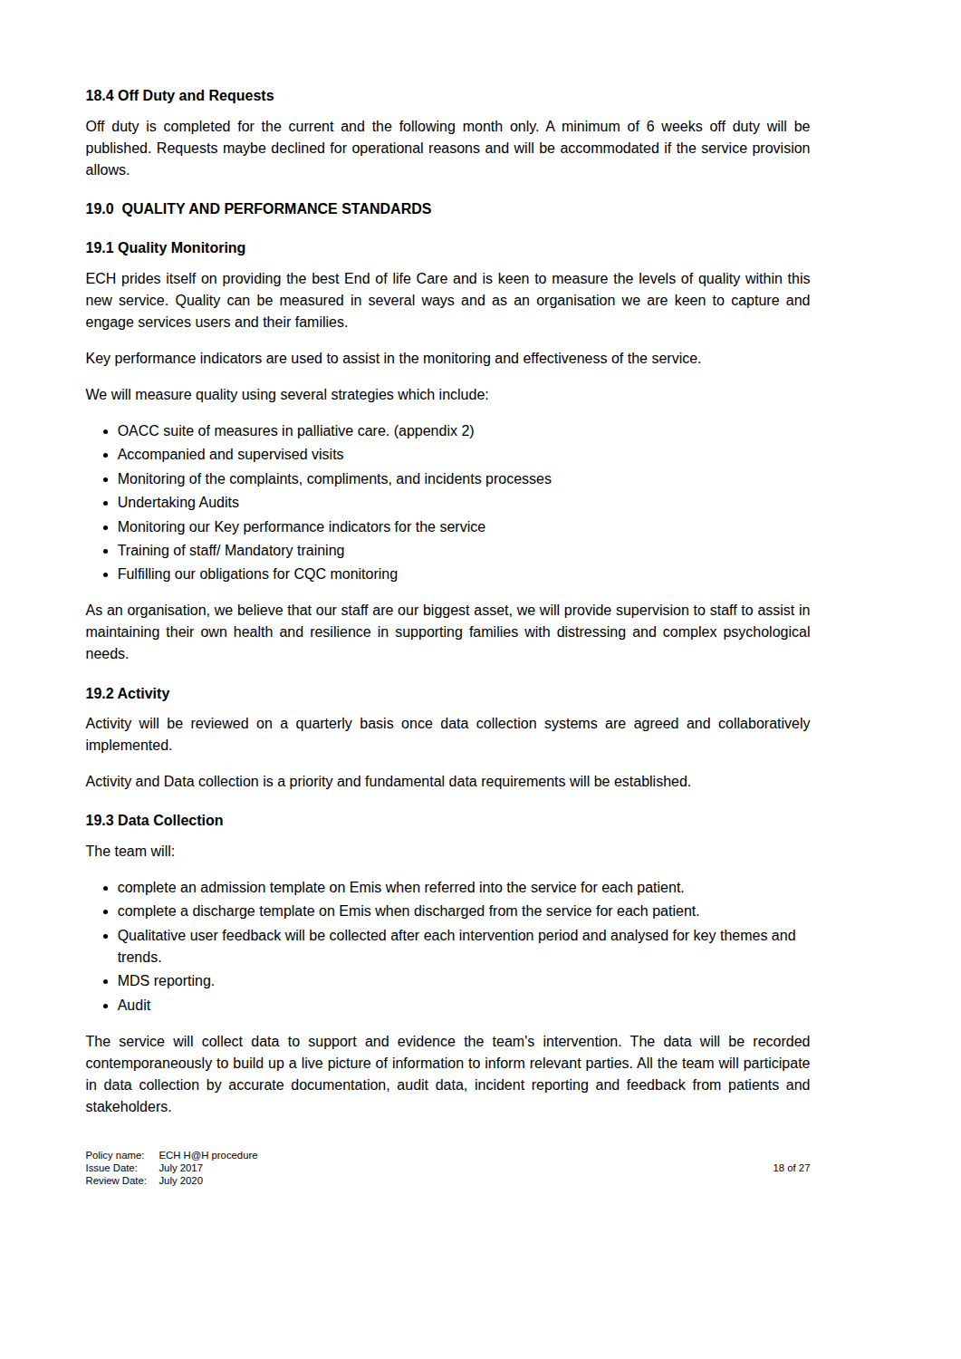18.4 Off Duty and Requests
Off duty is completed for the current and the following month only. A minimum of 6 weeks off duty will be published. Requests maybe declined for operational reasons and will be accommodated if the service provision allows.
19.0 QUALITY AND PERFORMANCE STANDARDS
19.1 Quality Monitoring
ECH prides itself on providing the best End of life Care and is keen to measure the levels of quality within this new service. Quality can be measured in several ways and as an organisation we are keen to capture and engage services users and their families.
Key performance indicators are used to assist in the monitoring and effectiveness of the service.
We will measure quality using several strategies which include:
OACC suite of measures in palliative care. (appendix 2)
Accompanied and supervised visits
Monitoring of the complaints, compliments, and incidents processes
Undertaking Audits
Monitoring our Key performance indicators for the service
Training of staff/ Mandatory training
Fulfilling our obligations for CQC monitoring
As an organisation, we believe that our staff are our biggest asset, we will provide supervision to staff to assist in maintaining their own health and resilience in supporting families with distressing and complex psychological needs.
19.2 Activity
Activity will be reviewed on a quarterly basis once data collection systems are agreed and collaboratively implemented.
Activity and Data collection is a priority and fundamental data requirements will be established.
19.3 Data Collection
The team will:
complete an admission template on Emis when referred into the service for each patient.
complete a discharge template on Emis when discharged from the service for each patient.
Qualitative user feedback will be collected after each intervention period and analysed for key themes and trends.
MDS reporting.
Audit
The service will collect data to support and evidence the team's intervention. The data will be recorded contemporaneously to build up a live picture of information to inform relevant parties. All the team will participate in data collection by accurate documentation, audit data, incident reporting and feedback from patients and stakeholders.
| Policy name: | ECH H@H procedure |
| Issue Date: | July 2017 |
| Review Date: | July 2020 |
18 of 27